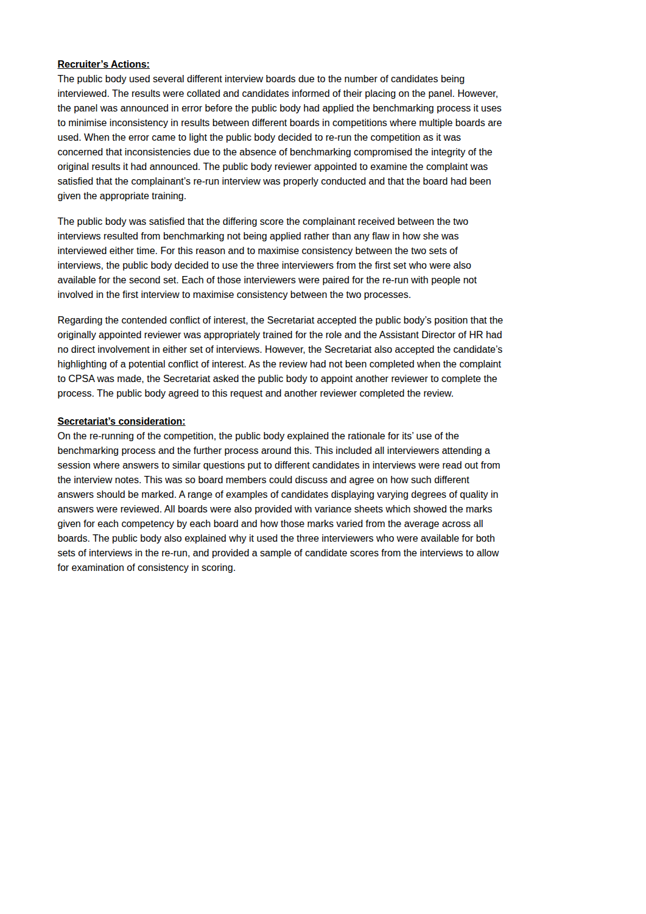Recruiter’s Actions:
The public body used several different interview boards due to the number of candidates being interviewed. The results were collated and candidates informed of their placing on the panel. However, the panel was announced in error before the public body had applied the benchmarking process it uses to minimise inconsistency in results between different boards in competitions where multiple boards are used. When the error came to light the public body decided to re-run the competition as it was concerned that inconsistencies due to the absence of benchmarking compromised the integrity of the original results it had announced. The public body reviewer appointed to examine the complaint was satisfied that the complainant’s re-run interview was properly conducted and that the board had been given the appropriate training.
The public body was satisfied that the differing score the complainant received between the two interviews resulted from benchmarking not being applied rather than any flaw in how she was interviewed either time. For this reason and to maximise consistency between the two sets of interviews, the public body decided to use the three interviewers from the first set who were also available for the second set. Each of those interviewers were paired for the re-run with people not involved in the first interview to maximise consistency between the two processes.
Regarding the contended conflict of interest, the Secretariat accepted the public body’s position that the originally appointed reviewer was appropriately trained for the role and the Assistant Director of HR had no direct involvement in either set of interviews. However, the Secretariat also accepted the candidate’s highlighting of a potential conflict of interest. As the review had not been completed when the complaint to CPSA was made, the Secretariat asked the public body to appoint another reviewer to complete the process. The public body agreed to this request and another reviewer completed the review.
Secretariat’s consideration:
On the re-running of the competition, the public body explained the rationale for its’ use of the benchmarking process and the further process around this. This included all interviewers attending a session where answers to similar questions put to different candidates in interviews were read out from the interview notes. This was so board members could discuss and agree on how such different answers should be marked. A range of examples of candidates displaying varying degrees of quality in answers were reviewed. All boards were also provided with variance sheets which showed the marks given for each competency by each board and how those marks varied from the average across all boards. The public body also explained why it used the three interviewers who were available for both sets of interviews in the re-run, and provided a sample of candidate scores from the interviews to allow for examination of consistency in scoring.